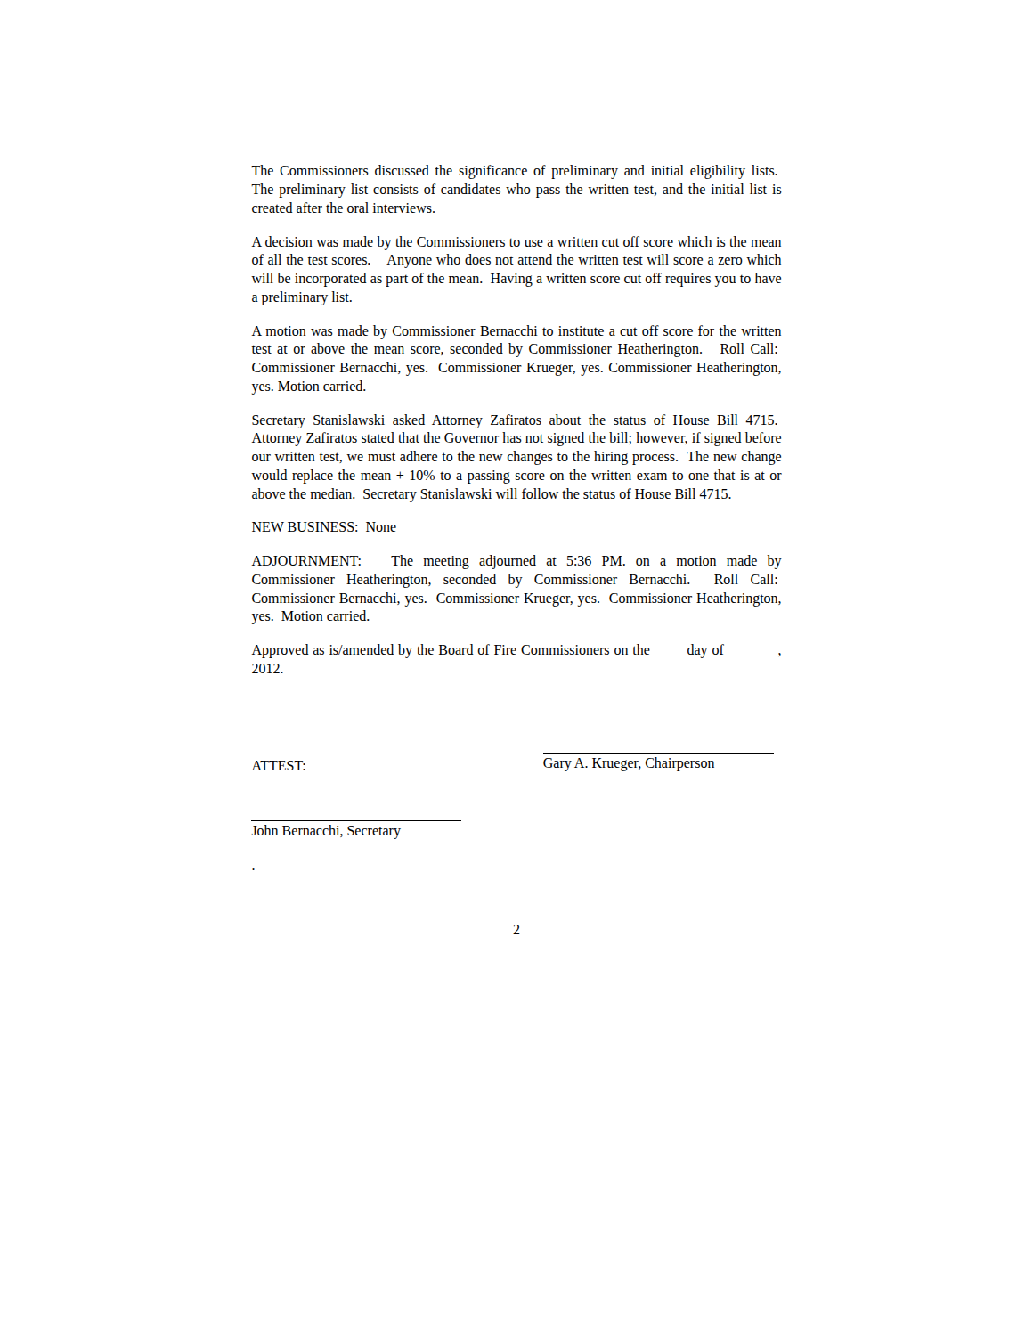The Commissioners discussed the significance of preliminary and initial eligibility lists. The preliminary list consists of candidates who pass the written test, and the initial list is created after the oral interviews.
A decision was made by the Commissioners to use a written cut off score which is the mean of all the test scores. Anyone who does not attend the written test will score a zero which will be incorporated as part of the mean. Having a written score cut off requires you to have a preliminary list.
A motion was made by Commissioner Bernacchi to institute a cut off score for the written test at or above the mean score, seconded by Commissioner Heatherington. Roll Call: Commissioner Bernacchi, yes. Commissioner Krueger, yes. Commissioner Heatherington, yes. Motion carried.
Secretary Stanislawski asked Attorney Zafiratos about the status of House Bill 4715. Attorney Zafiratos stated that the Governor has not signed the bill; however, if signed before our written test, we must adhere to the new changes to the hiring process. The new change would replace the mean + 10% to a passing score on the written exam to one that is at or above the median. Secretary Stanislawski will follow the status of House Bill 4715.
NEW BUSINESS: None
ADJOURNMENT: The meeting adjourned at 5:36 PM. on a motion made by Commissioner Heatherington, seconded by Commissioner Bernacchi. Roll Call: Commissioner Bernacchi, yes. Commissioner Krueger, yes. Commissioner Heatherington, yes. Motion carried.
Approved as is/amended by the Board of Fire Commissioners on the ____ day of _______, 2012.
Gary A. Krueger, Chairperson
ATTEST:
John Bernacchi, Secretary
.
2